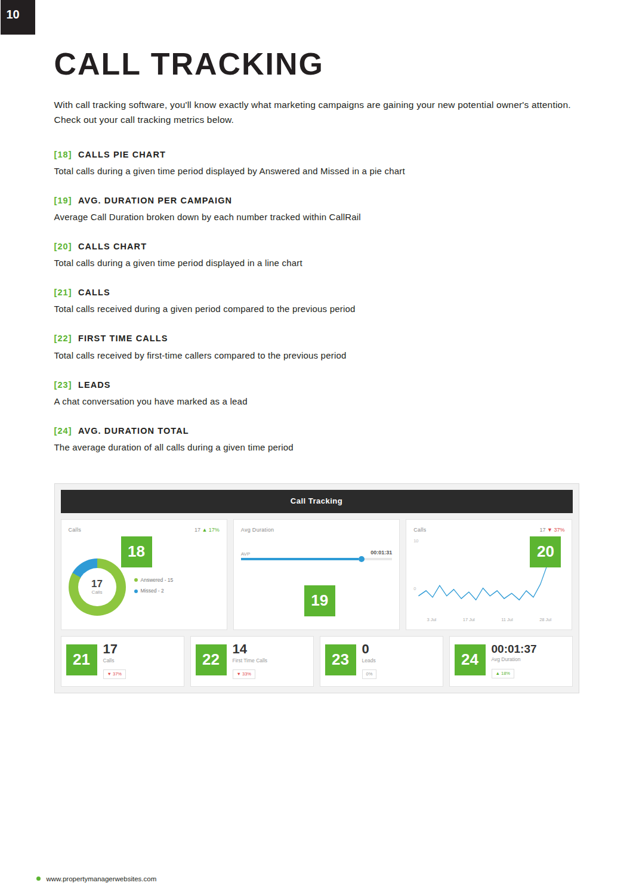10
CALL TRACKING
With call tracking software, you'll know exactly what marketing campaigns are gaining your new potential owner's attention. Check out your call tracking metrics below.
[18] CALLS PIE CHART
Total calls during a given time period displayed by Answered and Missed in a pie chart
[19] AVG. DURATION PER CAMPAIGN
Average Call Duration broken down by each number tracked within CallRail
[20] CALLS CHART
Total calls during a given time period displayed in a line chart
[21] CALLS
Total calls received during a given period compared to the previous period
[22] FIRST TIME CALLS
Total calls received by first-time callers compared to the previous period
[23] LEADS
A chat conversation you have marked as a lead
[24] AVG. DURATION TOTAL
The average duration of all calls during a given time period
Call Tracking
Calls
17 ▲ 17%
18
17
Calls
Answered - 15
Missed - 2
Avg Duration
19
AVP
00:01:31
Calls
17 ▼ 37%
20
10
0
3 Jul 17 Jul 11 Jul 28 Jul
21
17
Calls
▼ 37%
22
14
First Time Calls
▼ 33%
23
0
Leads
0%
24
00:01:37
Avg Duration
▲ 18%
www.propertymanagerwebsites.com